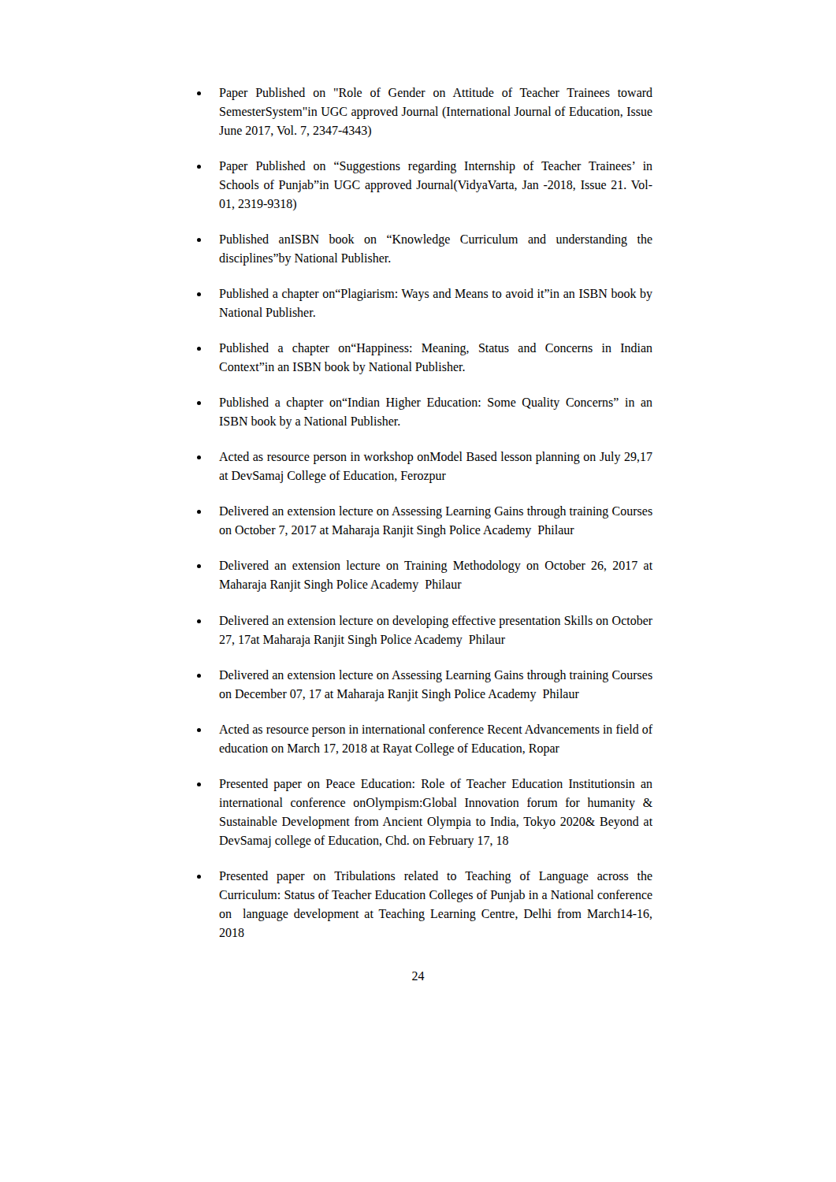Paper Published on "Role of Gender on Attitude of Teacher Trainees toward SemesterSystem"in UGC approved Journal (International Journal of Education, Issue June 2017, Vol. 7, 2347-4343)
Paper Published on “Suggestions regarding Internship of Teacher Trainees’ in Schools of Punjab”in UGC approved Journal(VidyaVarta, Jan -2018, Issue 21. Vol-01, 2319-9318)
Published anISBN book on “Knowledge Curriculum and understanding the disciplines”by National Publisher.
Published a chapter on“Plagiarism: Ways and Means to avoid it”in an ISBN book by National Publisher.
Published a chapter on“Happiness: Meaning, Status and Concerns in Indian Context”in an ISBN book by National Publisher.
Published a chapter on“Indian Higher Education: Some Quality Concerns” in an ISBN book by a National Publisher.
Acted as resource person in workshop onModel Based lesson planning on July 29,17 at DevSamaj College of Education, Ferozpur
Delivered an extension lecture on Assessing Learning Gains through training Courses on October 7, 2017 at Maharaja Ranjit Singh Police Academy Philaur
Delivered an extension lecture on Training Methodology on October 26, 2017 at Maharaja Ranjit Singh Police Academy Philaur
Delivered an extension lecture on developing effective presentation Skills on October 27, 17at Maharaja Ranjit Singh Police Academy Philaur
Delivered an extension lecture on Assessing Learning Gains through training Courses on December 07, 17 at Maharaja Ranjit Singh Police Academy Philaur
Acted as resource person in international conference Recent Advancements in field of education on March 17, 2018 at Rayat College of Education, Ropar
Presented paper on Peace Education: Role of Teacher Education Institutionsin an international conference onOlympism:Global Innovation forum for humanity & Sustainable Development from Ancient Olympia to India, Tokyo 2020& Beyond at DevSamaj college of Education, Chd. on February 17, 18
Presented paper on Tribulations related to Teaching of Language across the Curriculum: Status of Teacher Education Colleges of Punjab in a National conference on language development at Teaching Learning Centre, Delhi from March14-16, 2018
24